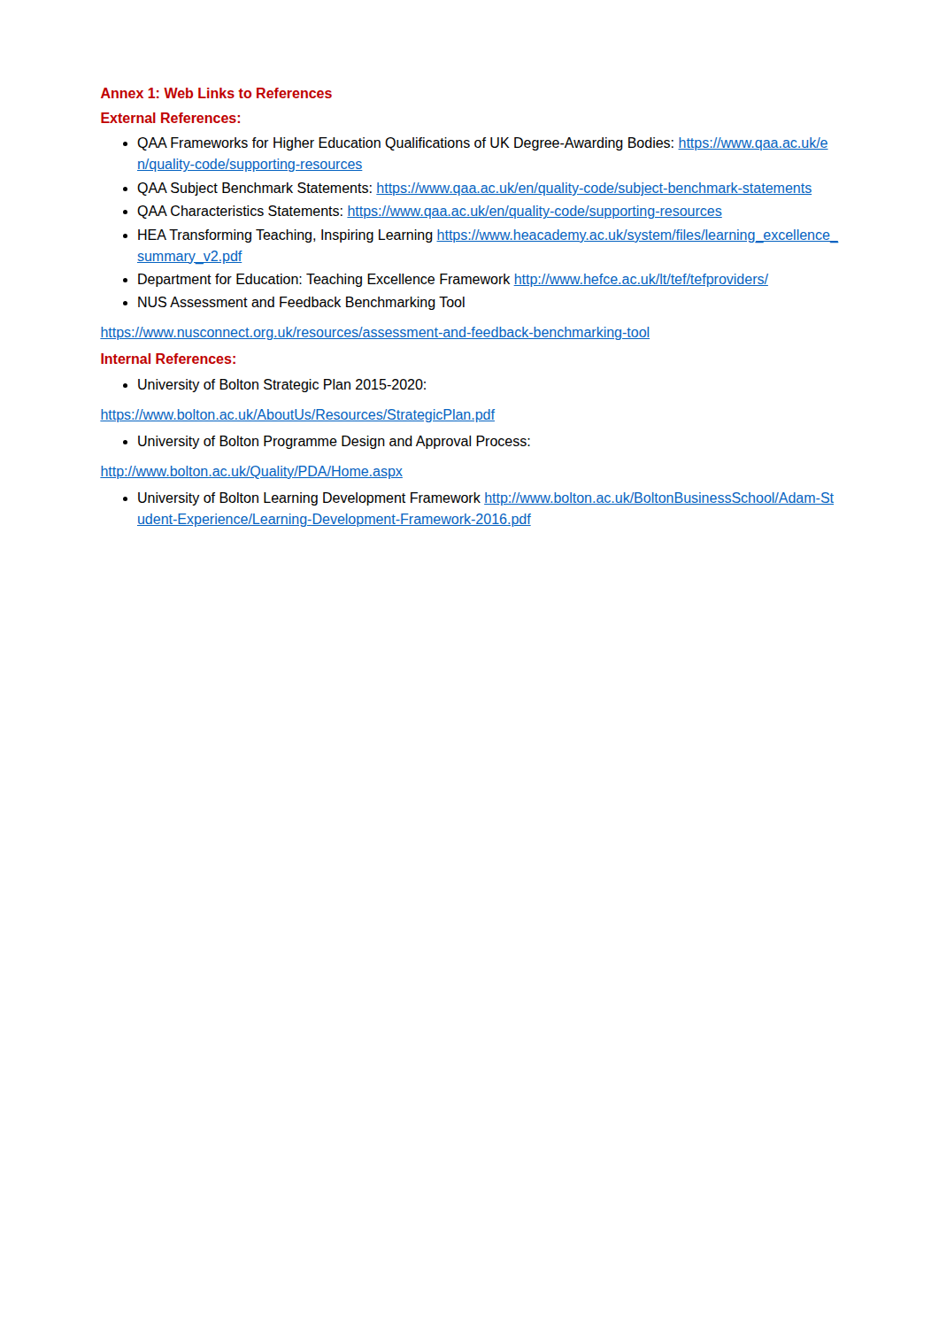Annex 1: Web Links to References
External References:
QAA Frameworks for Higher Education Qualifications of UK Degree-Awarding Bodies: https://www.qaa.ac.uk/en/quality-code/supporting-resources
QAA Subject Benchmark Statements: https://www.qaa.ac.uk/en/quality-code/subject-benchmark-statements
QAA Characteristics Statements: https://www.qaa.ac.uk/en/quality-code/supporting-resources
HEA Transforming Teaching, Inspiring Learning https://www.heacademy.ac.uk/system/files/learning_excellence_summary_v2.pdf
Department for Education: Teaching Excellence Framework http://www.hefce.ac.uk/lt/tef/tefproviders/
NUS Assessment and Feedback Benchmarking Tool
https://www.nusconnect.org.uk/resources/assessment-and-feedback-benchmarking-tool
Internal References:
University of Bolton Strategic Plan 2015-2020:
https://www.bolton.ac.uk/AboutUs/Resources/StrategicPlan.pdf
University of Bolton Programme Design and Approval Process:
http://www.bolton.ac.uk/Quality/PDA/Home.aspx
University of Bolton Learning Development Framework http://www.bolton.ac.uk/BoltonBusinessSchool/Adam-Student-Experience/Learning-Development-Framework-2016.pdf